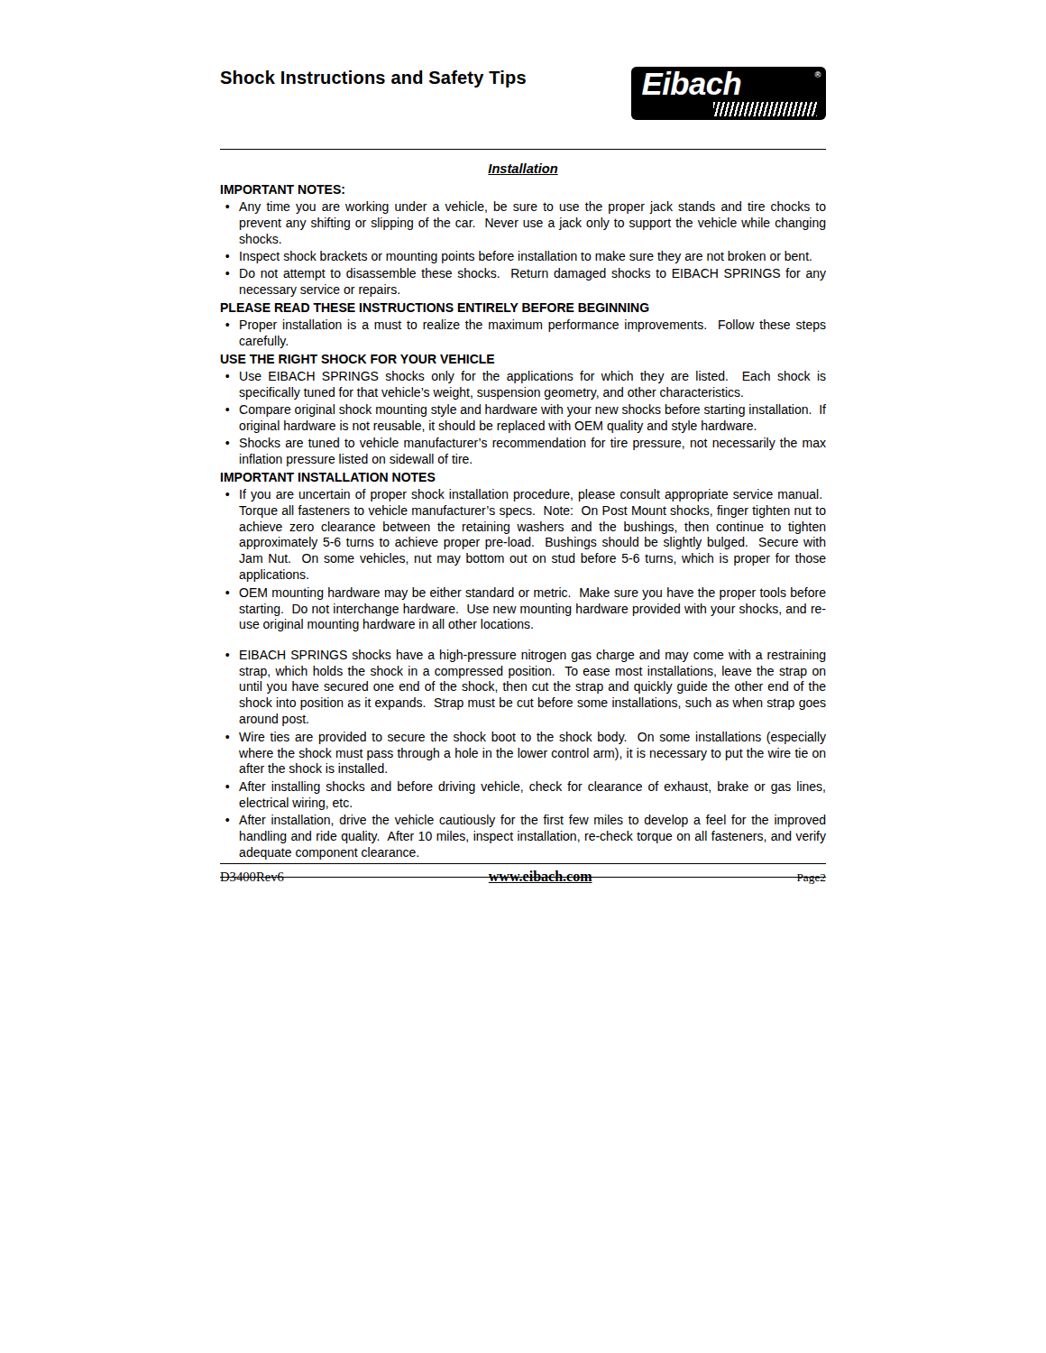Eibach ®
Shock Instructions and Safety Tips
Installation
IMPORTANT NOTES:
Any time you are working under a vehicle, be sure to use the proper jack stands and tire chocks to prevent any shifting or slipping of the car. Never use a jack only to support the vehicle while changing shocks.
Inspect shock brackets or mounting points before installation to make sure they are not broken or bent.
Do not attempt to disassemble these shocks. Return damaged shocks to EIBACH SPRINGS for any necessary service or repairs.
PLEASE READ THESE INSTRUCTIONS ENTIRELY BEFORE BEGINNING
Proper installation is a must to realize the maximum performance improvements. Follow these steps carefully.
USE THE RIGHT SHOCK FOR YOUR VEHICLE
Use EIBACH SPRINGS shocks only for the applications for which they are listed. Each shock is specifically tuned for that vehicle’s weight, suspension geometry, and other characteristics.
Compare original shock mounting style and hardware with your new shocks before starting installation. If original hardware is not reusable, it should be replaced with OEM quality and style hardware.
Shocks are tuned to vehicle manufacturer’s recommendation for tire pressure, not necessarily the max inflation pressure listed on sidewall of tire.
IMPORTANT INSTALLATION NOTES
If you are uncertain of proper shock installation procedure, please consult appropriate service manual. Torque all fasteners to vehicle manufacturer’s specs. Note: On Post Mount shocks, finger tighten nut to achieve zero clearance between the retaining washers and the bushings, then continue to tighten approximately 5-6 turns to achieve proper pre-load. Bushings should be slightly bulged. Secure with Jam Nut. On some vehicles, nut may bottom out on stud before 5-6 turns, which is proper for those applications.
OEM mounting hardware may be either standard or metric. Make sure you have the proper tools before starting. Do not interchange hardware. Use new mounting hardware provided with your shocks, and re-use original mounting hardware in all other locations.
EIBACH SPRINGS shocks have a high-pressure nitrogen gas charge and may come with a restraining strap, which holds the shock in a compressed position. To ease most installations, leave the strap on until you have secured one end of the shock, then cut the strap and quickly guide the other end of the shock into position as it expands. Strap must be cut before some installations, such as when strap goes around post.
Wire ties are provided to secure the shock boot to the shock body. On some installations (especially where the shock must pass through a hole in the lower control arm), it is necessary to put the wire tie on after the shock is installed.
After installing shocks and before driving vehicle, check for clearance of exhaust, brake or gas lines, electrical wiring, etc.
After installation, drive the vehicle cautiously for the first few miles to develop a feel for the improved handling and ride quality. After 10 miles, inspect installation, re-check torque on all fasteners, and verify adequate component clearance.
D3400Rev6
www.eibach.com
Page2